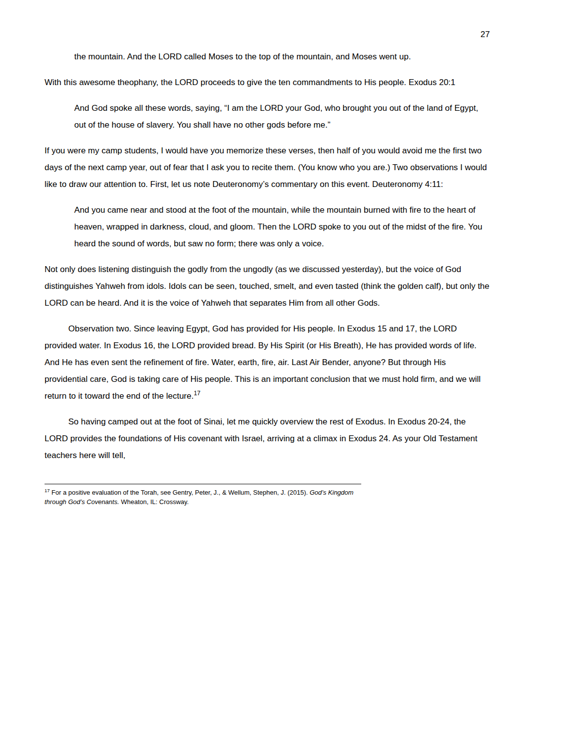27
the mountain. And the LORD called Moses to the top of the mountain, and Moses went up.
With this awesome theophany, the LORD proceeds to give the ten commandments to His people. Exodus 20:1
And God spoke all these words, saying, “I am the LORD your God, who brought you out of the land of Egypt, out of the house of slavery. You shall have no other gods before me.”
If you were my camp students, I would have you memorize these verses, then half of you would avoid me the first two days of the next camp year, out of fear that I ask you to recite them. (You know who you are.) Two observations I would like to draw our attention to. First, let us note Deuteronomy’s commentary on this event. Deuteronomy 4:11:
And you came near and stood at the foot of the mountain, while the mountain burned with fire to the heart of heaven, wrapped in darkness, cloud, and gloom. Then the LORD spoke to you out of the midst of the fire. You heard the sound of words, but saw no form; there was only a voice.
Not only does listening distinguish the godly from the ungodly (as we discussed yesterday), but the voice of God distinguishes Yahweh from idols. Idols can be seen, touched, smelt, and even tasted (think the golden calf), but only the LORD can be heard. And it is the voice of Yahweh that separates Him from all other Gods.
Observation two. Since leaving Egypt, God has provided for His people. In Exodus 15 and 17, the LORD provided water. In Exodus 16, the LORD provided bread. By His Spirit (or His Breath), He has provided words of life. And He has even sent the refinement of fire. Water, earth, fire, air. Last Air Bender, anyone? But through His providential care, God is taking care of His people. This is an important conclusion that we must hold firm, and we will return to it toward the end of the lecture.17
So having camped out at the foot of Sinai, let me quickly overview the rest of Exodus. In Exodus 20-24, the LORD provides the foundations of His covenant with Israel, arriving at a climax in Exodus 24. As your Old Testament teachers here will tell,
17 For a positive evaluation of the Torah, see Gentry, Peter, J., & Wellum, Stephen, J. (2015). God’s Kingdom through God’s Covenants. Wheaton, IL: Crossway.